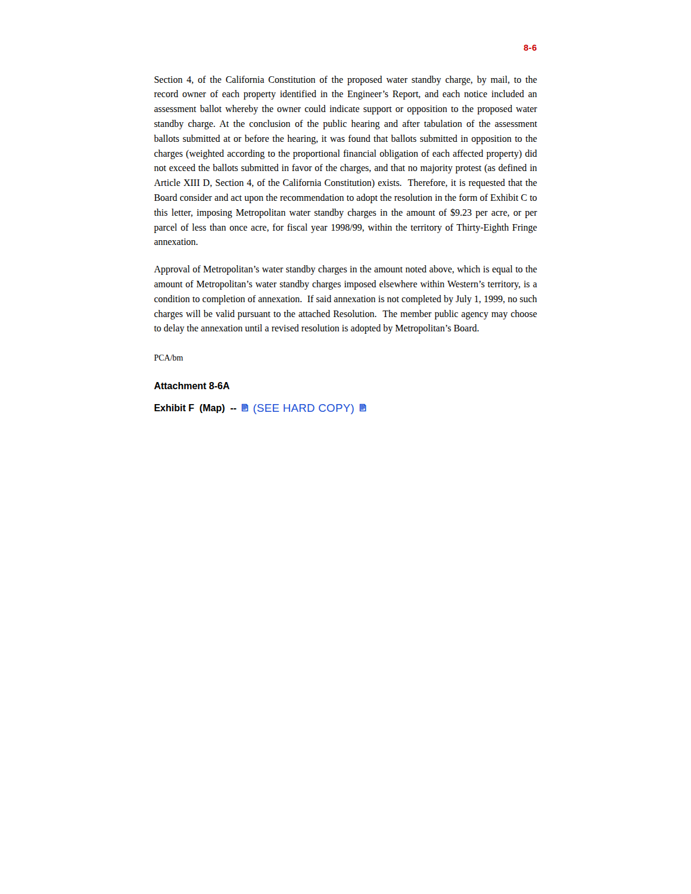8-6
Section 4, of the California Constitution of the proposed water standby charge, by mail, to the record owner of each property identified in the Engineer’s Report, and each notice included an assessment ballot whereby the owner could indicate support or opposition to the proposed water standby charge. At the conclusion of the public hearing and after tabulation of the assessment ballots submitted at or before the hearing, it was found that ballots submitted in opposition to the charges (weighted according to the proportional financial obligation of each affected property) did not exceed the ballots submitted in favor of the charges, and that no majority protest (as defined in Article XIII D, Section 4, of the California Constitution) exists. Therefore, it is requested that the Board consider and act upon the recommendation to adopt the resolution in the form of Exhibit C to this letter, imposing Metropolitan water standby charges in the amount of $9.23 per acre, or per parcel of less than once acre, for fiscal year 1998/99, within the territory of Thirty-Eighth Fringe annexation.
Approval of Metropolitan’s water standby charges in the amount noted above, which is equal to the amount of Metropolitan’s water standby charges imposed elsewhere within Western’s territory, is a condition to completion of annexation. If said annexation is not completed by July 1, 1999, no such charges will be valid pursuant to the attached Resolution. The member public agency may choose to delay the annexation until a revised resolution is adopted by Metropolitan’s Board.
PCA/bm
Attachment 8-6A
Exhibit F (Map) -- 🖹 (SEE HARD COPY) 🖹